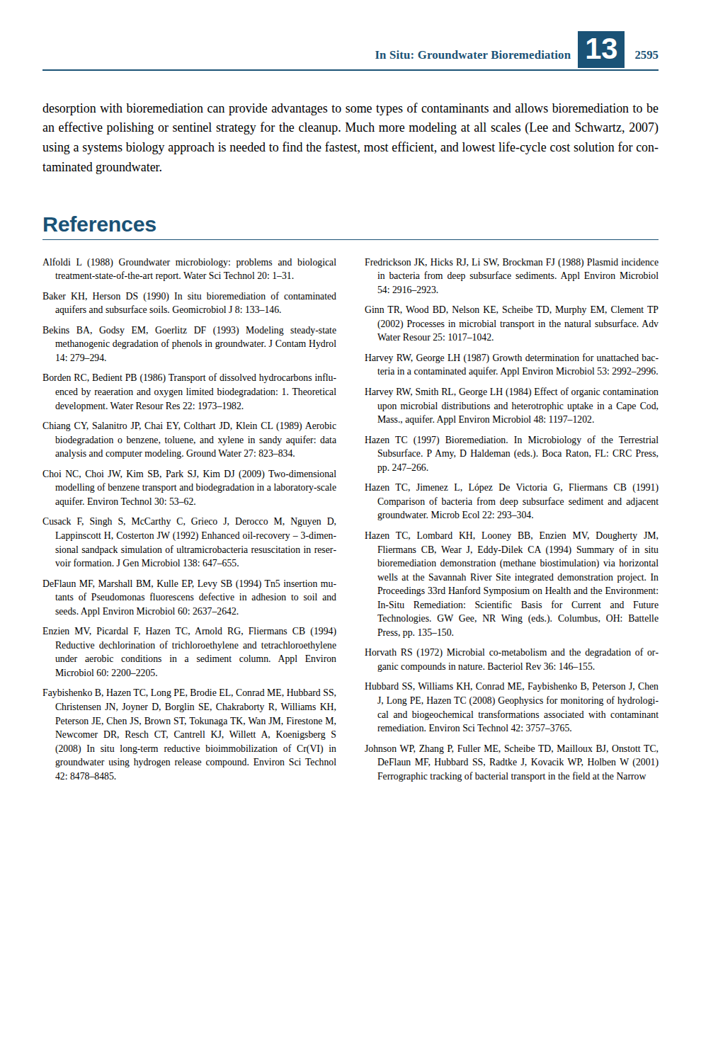In Situ: Groundwater Bioremediation 13 2595
desorption with bioremediation can provide advantages to some types of contaminants and allows bioremediation to be an effective polishing or sentinel strategy for the cleanup. Much more modeling at all scales (Lee and Schwartz, 2007) using a systems biology approach is needed to find the fastest, most efficient, and lowest life-cycle cost solution for contaminated groundwater.
References
Alfoldi L (1988) Groundwater microbiology: problems and biological treatment-state-of-the-art report. Water Sci Technol 20: 1–31.
Baker KH, Herson DS (1990) In situ bioremediation of contaminated aquifers and subsurface soils. Geomicrobiol J 8: 133–146.
Bekins BA, Godsy EM, Goerlitz DF (1993) Modeling steady-state methanogenic degradation of phenols in groundwater. J Contam Hydrol 14: 279–294.
Borden RC, Bedient PB (1986) Transport of dissolved hydrocarbons influenced by reaeration and oxygen limited biodegradation: 1. Theoretical development. Water Resour Res 22: 1973–1982.
Chiang CY, Salanitro JP, Chai EY, Colthart JD, Klein CL (1989) Aerobic biodegradation o benzene, toluene, and xylene in sandy aquifer: data analysis and computer modeling. Ground Water 27: 823–834.
Choi NC, Choi JW, Kim SB, Park SJ, Kim DJ (2009) Two-dimensional modelling of benzene transport and biodegradation in a laboratory-scale aquifer. Environ Technol 30: 53–62.
Cusack F, Singh S, McCarthy C, Grieco J, Derocco M, Nguyen D, Lappinscott H, Costerton JW (1992) Enhanced oil-recovery – 3-dimensional sandpack simulation of ultramicrobacteria resuscitation in reservoir formation. J Gen Microbiol 138: 647–655.
DeFlaun MF, Marshall BM, Kulle EP, Levy SB (1994) Tn5 insertion mutants of Pseudomonas fluorescens defective in adhesion to soil and seeds. Appl Environ Microbiol 60: 2637–2642.
Enzien MV, Picardal F, Hazen TC, Arnold RG, Fliermans CB (1994) Reductive dechlorination of trichloroethylene and tetrachloroethylene under aerobic conditions in a sediment column. Appl Environ Microbiol 60: 2200–2205.
Faybishenko B, Hazen TC, Long PE, Brodie EL, Conrad ME, Hubbard SS, Christensen JN, Joyner D, Borglin SE, Chakraborty R, Williams KH, Peterson JE, Chen JS, Brown ST, Tokunaga TK, Wan JM, Firestone M, Newcomer DR, Resch CT, Cantrell KJ, Willett A, Koenigsberg S (2008) In situ long-term reductive bioimmobilization of Cr(VI) in groundwater using hydrogen release compound. Environ Sci Technol 42: 8478–8485.
Fredrickson JK, Hicks RJ, Li SW, Brockman FJ (1988) Plasmid incidence in bacteria from deep subsurface sediments. Appl Environ Microbiol 54: 2916–2923.
Ginn TR, Wood BD, Nelson KE, Scheibe TD, Murphy EM, Clement TP (2002) Processes in microbial transport in the natural subsurface. Adv Water Resour 25: 1017–1042.
Harvey RW, George LH (1987) Growth determination for unattached bacteria in a contaminated aquifer. Appl Environ Microbiol 53: 2992–2996.
Harvey RW, Smith RL, George LH (1984) Effect of organic contamination upon microbial distributions and heterotrophic uptake in a Cape Cod, Mass., aquifer. Appl Environ Microbiol 48: 1197–1202.
Hazen TC (1997) Bioremediation. In Microbiology of the Terrestrial Subsurface. P Amy, D Haldeman (eds.). Boca Raton, FL: CRC Press, pp. 247–266.
Hazen TC, Jimenez L, López De Victoria G, Fliermans CB (1991) Comparison of bacteria from deep subsurface sediment and adjacent groundwater. Microb Ecol 22: 293–304.
Hazen TC, Lombard KH, Looney BB, Enzien MV, Dougherty JM, Fliermans CB, Wear J, Eddy-Dilek CA (1994) Summary of in situ bioremediation demonstration (methane biostimulation) via horizontal wells at the Savannah River Site integrated demonstration project. In Proceedings 33rd Hanford Symposium on Health and the Environment: In-Situ Remediation: Scientific Basis for Current and Future Technologies. GW Gee, NR Wing (eds.). Columbus, OH: Battelle Press, pp. 135–150.
Horvath RS (1972) Microbial co-metabolism and the degradation of organic compounds in nature. Bacteriol Rev 36: 146–155.
Hubbard SS, Williams KH, Conrad ME, Faybishenko B, Peterson J, Chen J, Long PE, Hazen TC (2008) Geophysics for monitoring of hydrological and biogeochemical transformations associated with contaminant remediation. Environ Sci Technol 42: 3757–3765.
Johnson WP, Zhang P, Fuller ME, Scheibe TD, Mailloux BJ, Onstott TC, DeFlaun MF, Hubbard SS, Radtke J, Kovacik WP, Holben W (2001) Ferrographic tracking of bacterial transport in the field at the Narrow